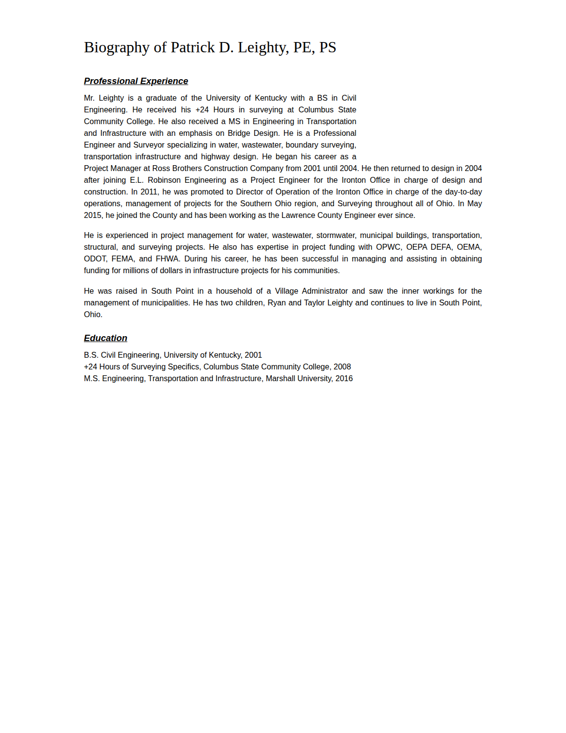Biography of Patrick D. Leighty, PE, PS
Professional Experience
Mr. Leighty is a graduate of the University of Kentucky with a BS in Civil Engineering. He received his +24 Hours in surveying at Columbus State Community College. He also received a MS in Engineering in Transportation and Infrastructure with an emphasis on Bridge Design. He is a Professional Engineer and Surveyor specializing in water, wastewater, boundary surveying, transportation infrastructure and highway design. He began his career as a Project Manager at Ross Brothers Construction Company from 2001 until 2004. He then returned to design in 2004 after joining E.L. Robinson Engineering as a Project Engineer for the Ironton Office in charge of design and construction. In 2011, he was promoted to Director of Operation of the Ironton Office in charge of the day-to-day operations, management of projects for the Southern Ohio region, and Surveying throughout all of Ohio. In May 2015, he joined the County and has been working as the Lawrence County Engineer ever since.
He is experienced in project management for water, wastewater, stormwater, municipal buildings, transportation, structural, and surveying projects. He also has expertise in project funding with OPWC, OEPA DEFA, OEMA, ODOT, FEMA, and FHWA. During his career, he has been successful in managing and assisting in obtaining funding for millions of dollars in infrastructure projects for his communities.
He was raised in South Point in a household of a Village Administrator and saw the inner workings for the management of municipalities. He has two children, Ryan and Taylor Leighty and continues to live in South Point, Ohio.
Education
B.S. Civil Engineering, University of Kentucky, 2001
+24 Hours of Surveying Specifics, Columbus State Community College, 2008
M.S. Engineering, Transportation and Infrastructure, Marshall University, 2016